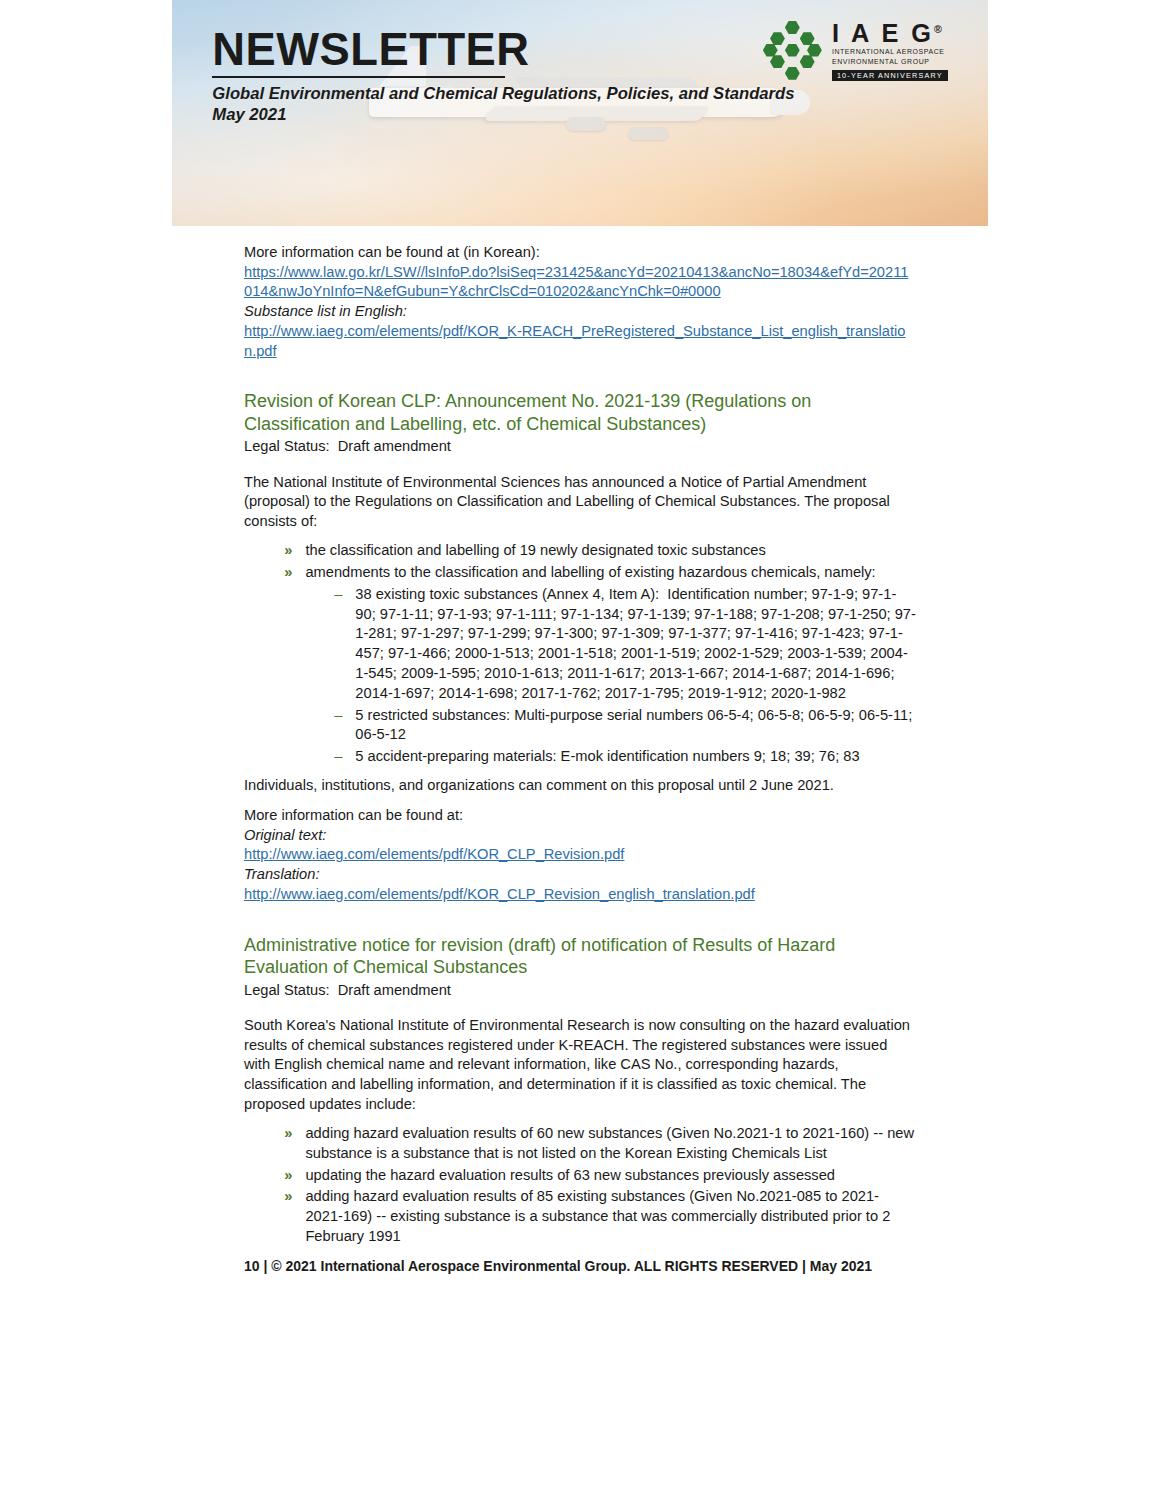NEWSLETTER
Global Environmental and Chemical Regulations, Policies, and Standards
May 2021
I A E G®
INTERNATIONAL AEROSPACE
ENVIRONMENTAL GROUP
10-YEAR ANNIVERSARY
More information can be found at (in Korean):
https://www.law.go.kr/LSW//lsInfoP.do?lsiSeq=231425&ancYd=20210413&ancNo=18034&efYd=20211014&nwJoYnInfo=N&efGubun=Y&chrClsCd=010202&ancYnChk=0#0000
Substance list in English:
http://www.iaeg.com/elements/pdf/KOR_K-REACH_PreRegistered_Substance_List_english_translation.pdf
Revision of Korean CLP: Announcement No. 2021-139 (Regulations on Classification and Labelling, etc. of Chemical Substances)
Legal Status: Draft amendment
The National Institute of Environmental Sciences has announced a Notice of Partial Amendment (proposal) to the Regulations on Classification and Labelling of Chemical Substances. The proposal consists of:
the classification and labelling of 19 newly designated toxic substances
amendments to the classification and labelling of existing hazardous chemicals, namely:
38 existing toxic substances (Annex 4, Item A): Identification number; 97-1-9; 97-1-90; 97-1-11; 97-1-93; 97-1-111; 97-1-134; 97-1-139; 97-1-188; 97-1-208; 97-1-250; 97-1-281; 97-1-297; 97-1-299; 97-1-300; 97-1-309; 97-1-377; 97-1-416; 97-1-423; 97-1-457; 97-1-466; 2000-1-513; 2001-1-518; 2001-1-519; 2002-1-529; 2003-1-539; 2004-1-545; 2009-1-595; 2010-1-613; 2011-1-617; 2013-1-667; 2014-1-687; 2014-1-696; 2014-1-697; 2014-1-698; 2017-1-762; 2017-1-795; 2019-1-912; 2020-1-982
5 restricted substances: Multi-purpose serial numbers 06-5-4; 06-5-8; 06-5-9; 06-5-11; 06-5-12
5 accident-preparing materials: E-mok identification numbers 9; 18; 39; 76; 83
Individuals, institutions, and organizations can comment on this proposal until 2 June 2021.
More information can be found at:
Original text:
http://www.iaeg.com/elements/pdf/KOR_CLP_Revision.pdf
Translation:
http://www.iaeg.com/elements/pdf/KOR_CLP_Revision_english_translation.pdf
Administrative notice for revision (draft) of notification of Results of Hazard Evaluation of Chemical Substances
Legal Status: Draft amendment
South Korea's National Institute of Environmental Research is now consulting on the hazard evaluation results of chemical substances registered under K-REACH. The registered substances were issued with English chemical name and relevant information, like CAS No., corresponding hazards, classification and labelling information, and determination if it is classified as toxic chemical. The proposed updates include:
adding hazard evaluation results of 60 new substances (Given No.2021-1 to 2021-160) -- new substance is a substance that is not listed on the Korean Existing Chemicals List
updating the hazard evaluation results of 63 new substances previously assessed
adding hazard evaluation results of 85 existing substances (Given No.2021-085 to 2021-2021-169) -- existing substance is a substance that was commercially distributed prior to 2 February 1991
10 | © 2021 International Aerospace Environmental Group. ALL RIGHTS RESERVED | May 2021